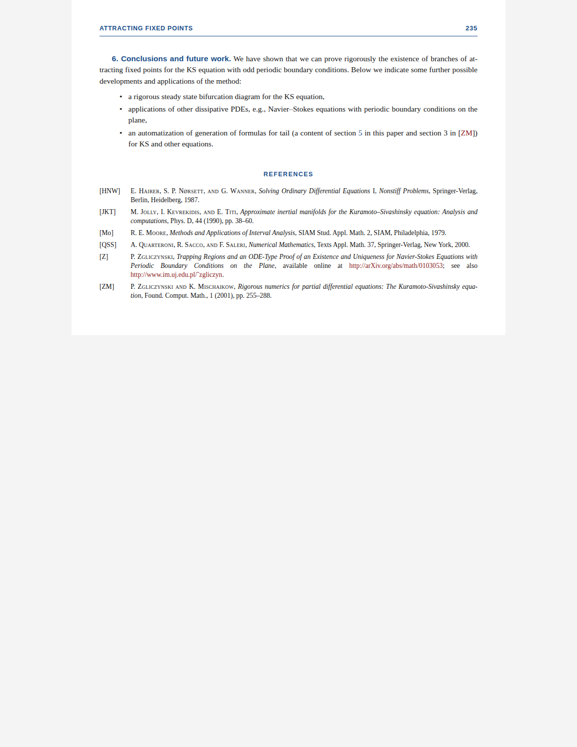Attracting fixed points 235
6. Conclusions and future work. We have shown that we can prove rigorously the existence of branches of attracting fixed points for the KS equation with odd periodic boundary conditions. Below we indicate some further possible developments and applications of the method:
a rigorous steady state bifurcation diagram for the KS equation,
applications of other dissipative PDEs, e.g., Navier–Stokes equations with periodic boundary conditions on the plane,
an automatization of generation of formulas for tail (a content of section 5 in this paper and section 3 in [ZM]) for KS and other equations.
References
[HNW]
E. Hairer, S. P. Nørsett, and G. Wanner, Solving Ordinary Differential Equations I, Nonstiff Problems, Springer-Verlag, Berlin, Heidelberg, 1987.
[JKT]
M. Jolly, I. Kevrekidis, and E. Titi, Approximate inertial manifolds for the Kuramoto–Sivashinsky equation: Analysis and computations, Phys. D, 44 (1990), pp. 38–60.
[Mo]
R. E. Moore, Methods and Applications of Interval Analysis, SIAM Stud. Appl. Math. 2, SIAM, Philadelphia, 1979.
[QSS]
A. Quarteroni, R. Sacco, and F. Saleri, Numerical Mathematics, Texts Appl. Math. 37, Springer-Verlag, New York, 2000.
[Z]
P. Zgliczynski, Trapping Regions and an ODE-Type Proof of an Existence and Uniqueness for Navier-Stokes Equations with Periodic Boundary Conditions on the Plane, available online at http://arXiv.org/abs/math/0103053; see also http://www.im.uj.edu.pl/˜zgliczyn.
[ZM]
P. Zgliczynski and K. Mischaikow, Rigorous numerics for partial differential equations: The Kuramoto-Sivashinsky equation, Found. Comput. Math., 1 (2001), pp. 255–288.